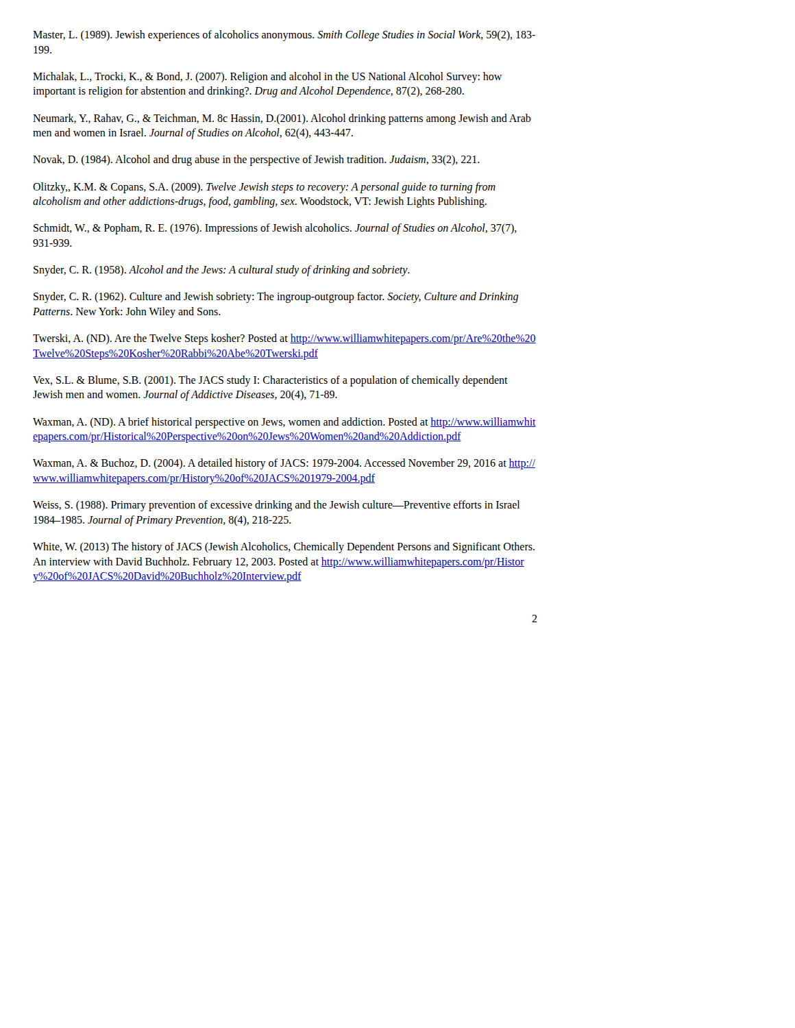Master, L. (1989). Jewish experiences of alcoholics anonymous. Smith College Studies in Social Work, 59(2), 183-199.
Michalak, L., Trocki, K., & Bond, J. (2007). Religion and alcohol in the US National Alcohol Survey: how important is religion for abstention and drinking?. Drug and Alcohol Dependence, 87(2), 268-280.
Neumark, Y., Rahav, G., & Teichman, M. 8c Hassin, D.(2001). Alcohol drinking patterns among Jewish and Arab men and women in Israel. Journal of Studies on Alcohol, 62(4), 443-447.
Novak, D. (1984). Alcohol and drug abuse in the perspective of Jewish tradition. Judaism, 33(2), 221.
Olitzky,, K.M. & Copans, S.A. (2009). Twelve Jewish steps to recovery: A personal guide to turning from alcoholism and other addictions-drugs, food, gambling, sex. Woodstock, VT: Jewish Lights Publishing.
Schmidt, W., & Popham, R. E. (1976). Impressions of Jewish alcoholics. Journal of Studies on Alcohol, 37(7), 931-939.
Snyder, C. R. (1958). Alcohol and the Jews: A cultural study of drinking and sobriety.
Snyder, C. R. (1962). Culture and Jewish sobriety: The ingroup-outgroup factor. Society, Culture and Drinking Patterns. New York: John Wiley and Sons.
Twerski, A. (ND). Are the Twelve Steps kosher? Posted at http://www.williamwhitepapers.com/pr/Are%20the%20Twelve%20Steps%20Kosher%20Rabbi%20Abe%20Twerski.pdf
Vex, S.L. & Blume, S.B. (2001). The JACS study I: Characteristics of a population of chemically dependent Jewish men and women. Journal of Addictive Diseases, 20(4), 71-89.
Waxman, A. (ND). A brief historical perspective on Jews, women and addiction. Posted at http://www.williamwhitepapers.com/pr/Historical%20Perspective%20on%20Jews%20Women%20and%20Addiction.pdf
Waxman, A. & Buchoz, D. (2004). A detailed history of JACS: 1979-2004. Accessed November 29, 2016 at http://www.williamwhitepapers.com/pr/History%20of%20JACS%201979-2004.pdf
Weiss, S. (1988). Primary prevention of excessive drinking and the Jewish culture—Preventive efforts in Israel 1984–1985. Journal of Primary Prevention, 8(4), 218-225.
White, W. (2013) The history of JACS (Jewish Alcoholics, Chemically Dependent Persons and Significant Others. An interview with David Buchholz. February 12, 2003. Posted at http://www.williamwhitepapers.com/pr/History%20of%20JACS%20David%20Buchholz%20Interview.pdf
2